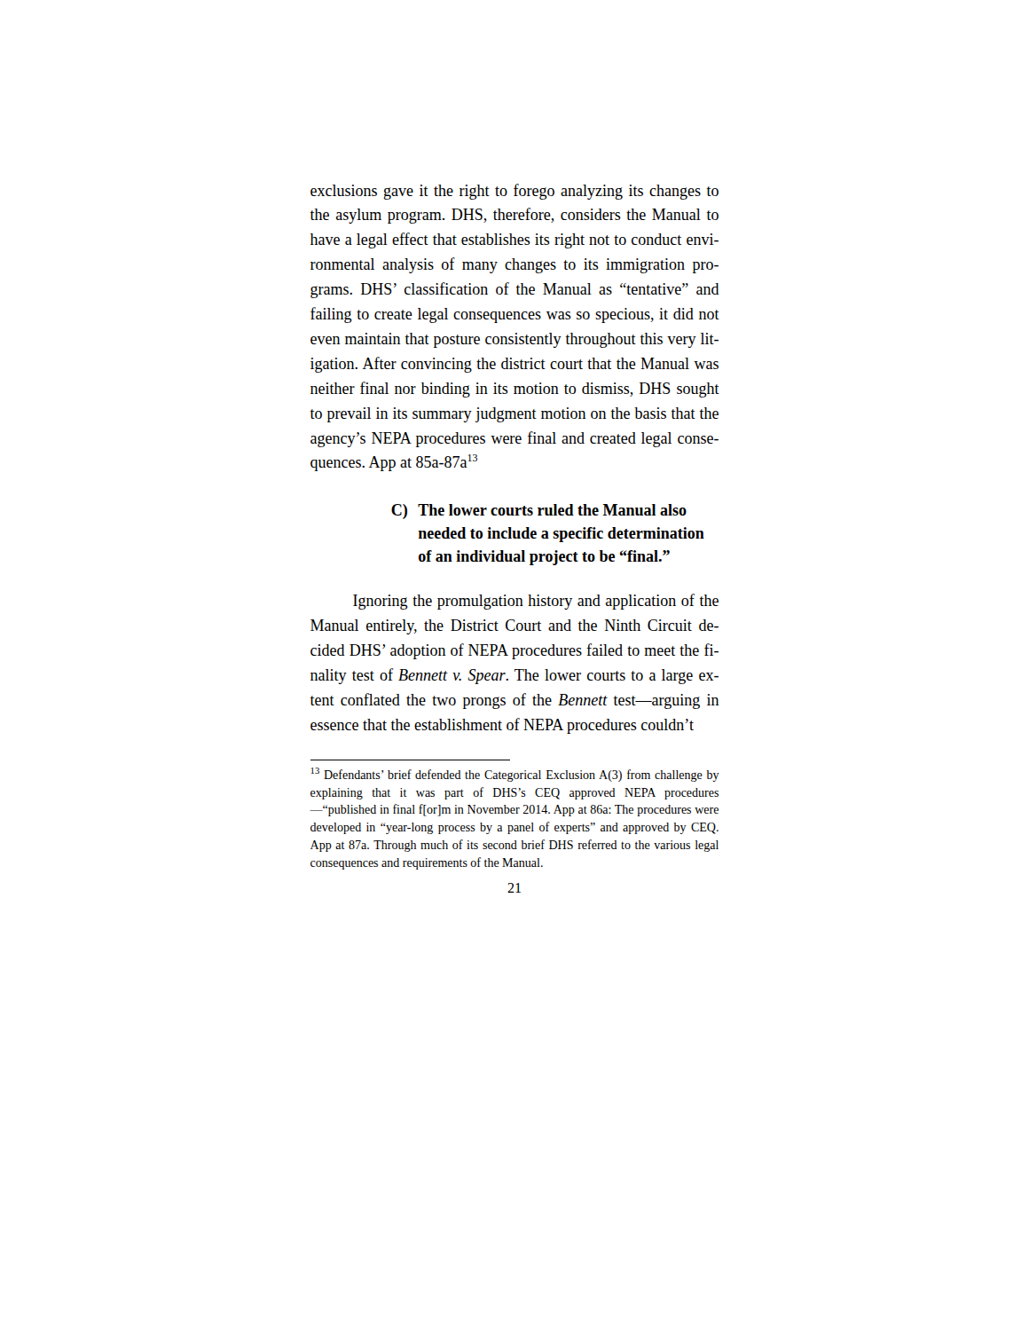exclusions gave it the right to forego analyzing its changes to the asylum program. DHS, therefore, considers the Manual to have a legal effect that establishes its right not to conduct environmental analysis of many changes to its immigration programs. DHS’ classification of the Manual as “tentative” and failing to create legal consequences was so specious, it did not even maintain that posture consistently throughout this very litigation. After convincing the district court that the Manual was neither final nor binding in its motion to dismiss, DHS sought to prevail in its summary judgment motion on the basis that the agency’s NEPA procedures were final and created legal consequences. App at 85a-87a13
C)
The lower courts ruled the Manual also needed to include a specific determination of an individual project to be “final.”
Ignoring the promulgation history and application of the Manual entirely, the District Court and the Ninth Circuit decided DHS’ adoption of NEPA procedures failed to meet the finality test of Bennett v. Spear. The lower courts to a large extent conflated the two prongs of the Bennett test—arguing in essence that the establishment of NEPA procedures couldn’t
13 Defendants’ brief defended the Categorical Exclusion A(3) from challenge by explaining that it was part of DHS’s CEQ approved NEPA procedures—“published in final f[or]m in November 2014. App at 86a: The procedures were developed in “year-long process by a panel of experts” and approved by CEQ. App at 87a. Through much of its second brief DHS referred to the various legal consequences and requirements of the Manual.
21